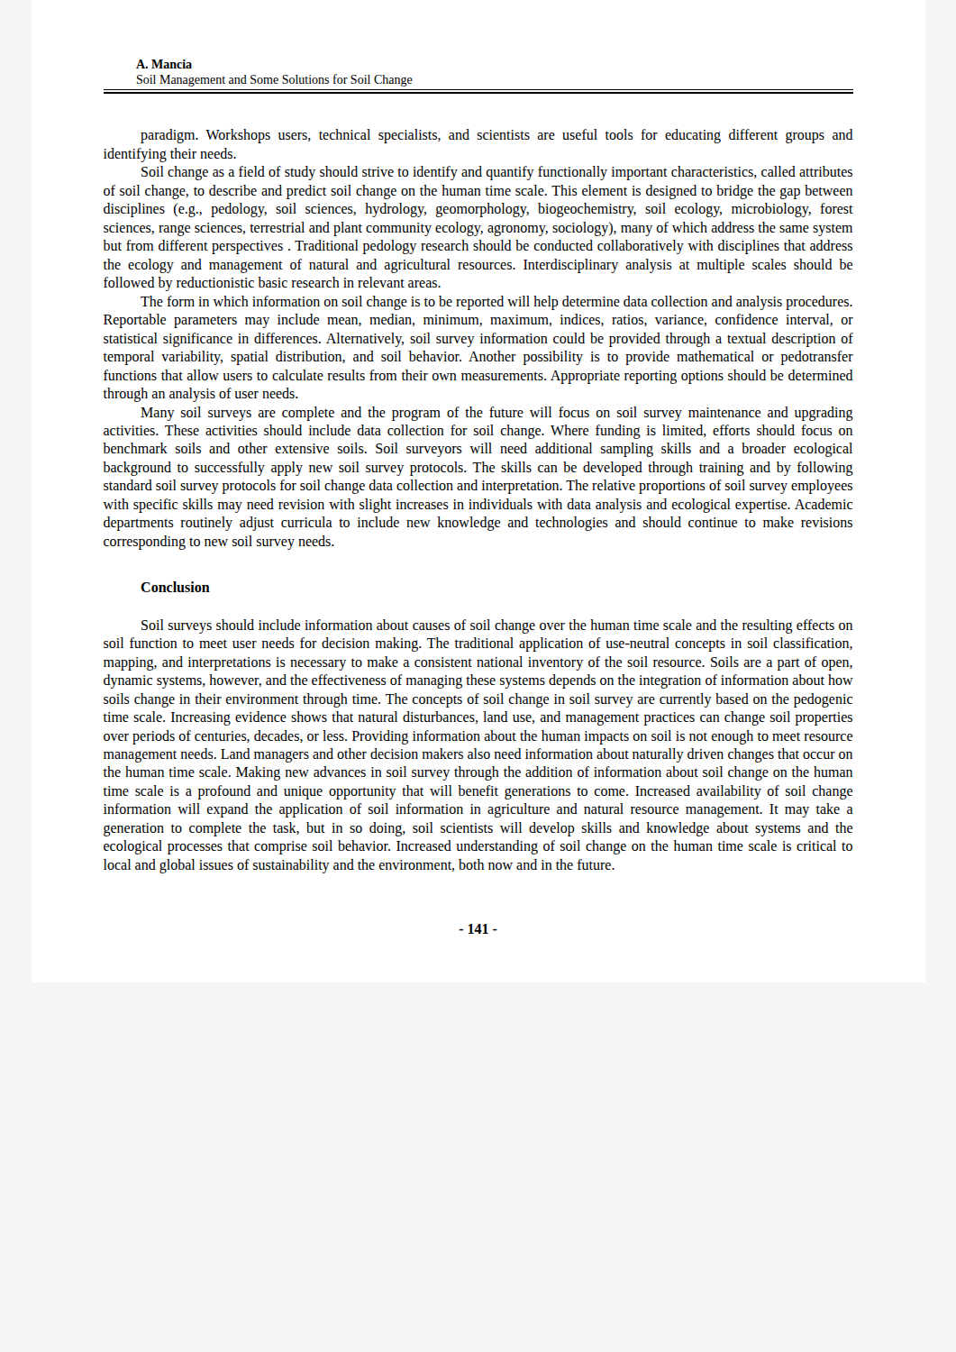A. Mancia
Soil Management and Some Solutions for Soil Change
paradigm. Workshops users, technical specialists, and scientists are useful tools for educating different groups and identifying their needs.
Soil change as a field of study should strive to identify and quantify functionally important characteristics, called attributes of soil change, to describe and predict soil change on the human time scale. This element is designed to bridge the gap between disciplines (e.g., pedology, soil sciences, hydrology, geomorphology, biogeochemistry, soil ecology, microbiology, forest sciences, range sciences, terrestrial and plant community ecology, agronomy, sociology), many of which address the same system but from different perspectives . Traditional pedology research should be conducted collaboratively with disciplines that address the ecology and management of natural and agricultural resources. Interdisciplinary analysis at multiple scales should be followed by reductionistic basic research in relevant areas.
The form in which information on soil change is to be reported will help determine data collection and analysis procedures. Reportable parameters may include mean, median, minimum, maximum, indices, ratios, variance, confidence interval, or statistical significance in differences. Alternatively, soil survey information could be provided through a textual description of temporal variability, spatial distribution, and soil behavior. Another possibility is to provide mathematical or pedotransfer functions that allow users to calculate results from their own measurements. Appropriate reporting options should be determined through an analysis of user needs.
Many soil surveys are complete and the program of the future will focus on soil survey maintenance and upgrading activities. These activities should include data collection for soil change. Where funding is limited, efforts should focus on benchmark soils and other extensive soils. Soil surveyors will need additional sampling skills and a broader ecological background to successfully apply new soil survey protocols. The skills can be developed through training and by following standard soil survey protocols for soil change data collection and interpretation. The relative proportions of soil survey employees with specific skills may need revision with slight increases in individuals with data analysis and ecological expertise. Academic departments routinely adjust curricula to include new knowledge and technologies and should continue to make revisions corresponding to new soil survey needs.
Conclusion
Soil surveys should include information about causes of soil change over the human time scale and the resulting effects on soil function to meet user needs for decision making. The traditional application of use-neutral concepts in soil classification, mapping, and interpretations is necessary to make a consistent national inventory of the soil resource. Soils are a part of open, dynamic systems, however, and the effectiveness of managing these systems depends on the integration of information about how soils change in their environment through time. The concepts of soil change in soil survey are currently based on the pedogenic time scale. Increasing evidence shows that natural disturbances, land use, and management practices can change soil properties over periods of centuries, decades, or less. Providing information about the human impacts on soil is not enough to meet resource management needs. Land managers and other decision makers also need information about naturally driven changes that occur on the human time scale. Making new advances in soil survey through the addition of information about soil change on the human time scale is a profound and unique opportunity that will benefit generations to come. Increased availability of soil change information will expand the application of soil information in agriculture and natural resource management. It may take a generation to complete the task, but in so doing, soil scientists will develop skills and knowledge about systems and the ecological processes that comprise soil behavior. Increased understanding of soil change on the human time scale is critical to local and global issues of sustainability and the environment, both now and in the future.
- 141 -